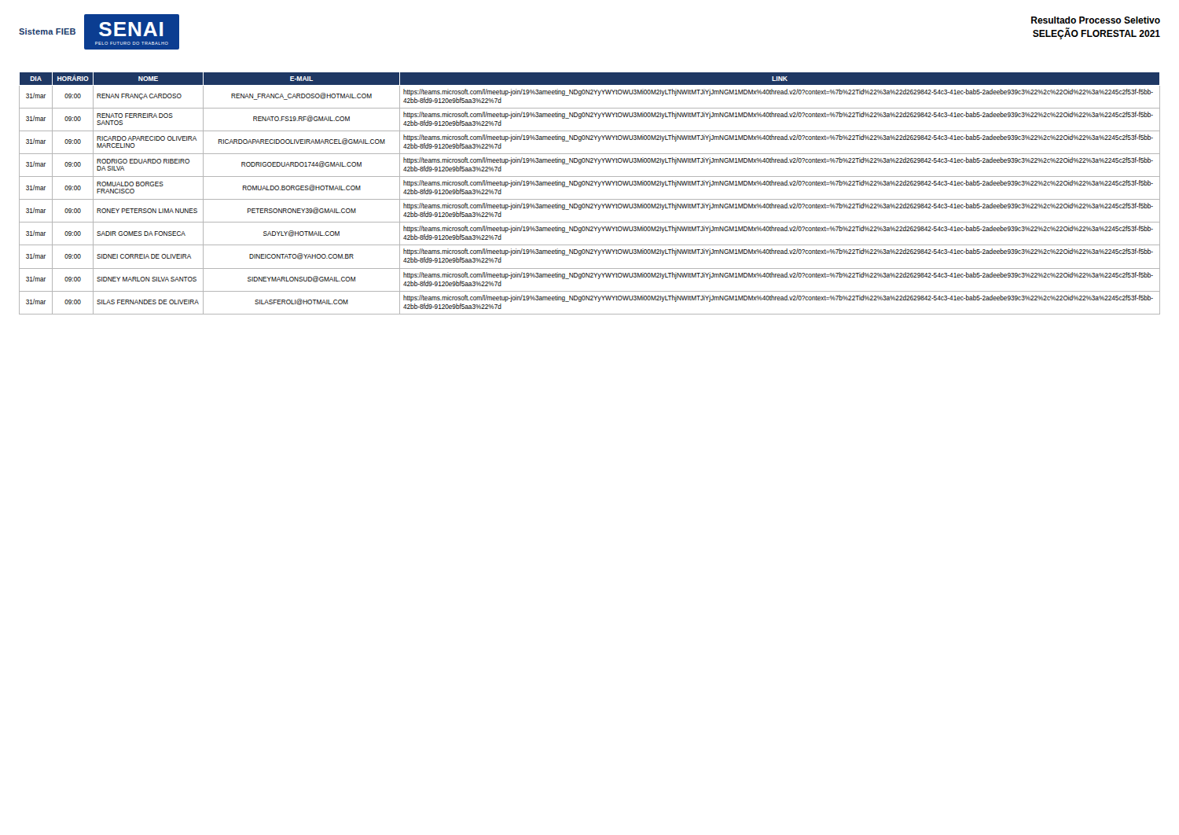Sistema FIEB
SENAI PELO FUTURO DO TRABALHO
Resultado Processo Seletivo
SELEÇÃO FLORESTAL 2021
| DIA | HORÁRIO | NOME | E-MAIL | LINK |
| --- | --- | --- | --- | --- |
| 31/mar | 09:00 | RENAN FRANÇA CARDOSO | RENAN_FRANCA_CARDOSO@HOTMAIL.COM | https://teams.microsoft.com/l/meetup-join/19%3ameeting_NDg0N2YyYWYtOWU3Mi00M2IyLThjNWItMTJiYjJmNGM1MDMx%40thread.v2/0?context=%7b%22Tid%22%3a%22d2629842-54c3-41ec-bab5-2adeebe939c3%22%2c%22Oid%22%3a%2245c2f53f-f5bb-42bb-8fd9-9120e9bf5aa3%22%7d |
| 31/mar | 09:00 | RENATO FERREIRA DOS SANTOS | RENATO.FS19.RF@GMAIL.COM | https://teams.microsoft.com/l/meetup-join/19%3ameeting_NDg0N2YyYWYtOWU3Mi00M2IyLThjNWItMTJiYjJmNGM1MDMx%40thread.v2/0?context=%7b%22Tid%22%3a%22d2629842-54c3-41ec-bab5-2adeebe939c3%22%2c%22Oid%22%3a%2245c2f53f-f5bb-42bb-8fd9-9120e9bf5aa3%22%7d |
| 31/mar | 09:00 | RICARDO APARECIDO OLIVEIRA MARCELINO | RICARDOAPARECIDOOLIVEIRAMARCEL@GMAIL.COM | https://teams.microsoft.com/l/meetup-join/19%3ameeting_NDg0N2YyYWYtOWU3Mi00M2IyLThjNWItMTJiYjJmNGM1MDMx%40thread.v2/0?context=%7b%22Tid%22%3a%22d2629842-54c3-41ec-bab5-2adeebe939c3%22%2c%22Oid%22%3a%2245c2f53f-f5bb-42bb-8fd9-9120e9bf5aa3%22%7d |
| 31/mar | 09:00 | RODRIGO EDUARDO RIBEIRO DA SILVA | RODRIGOEDUARDO1744@GMAIL.COM | https://teams.microsoft.com/l/meetup-join/19%3ameeting_NDg0N2YyYWYtOWU3Mi00M2IyLThjNWItMTJiYjJmNGM1MDMx%40thread.v2/0?context=%7b%22Tid%22%3a%22d2629842-54c3-41ec-bab5-2adeebe939c3%22%2c%22Oid%22%3a%2245c2f53f-f5bb-42bb-8fd9-9120e9bf5aa3%22%7d |
| 31/mar | 09:00 | ROMUALDO BORGES FRANCISCO | ROMUALDO.BORGES@HOTMAIL.COM | https://teams.microsoft.com/l/meetup-join/19%3ameeting_NDg0N2YyYWYtOWU3Mi00M2IyLThjNWItMTJiYjJmNGM1MDMx%40thread.v2/0?context=%7b%22Tid%22%3a%22d2629842-54c3-41ec-bab5-2adeebe939c3%22%2c%22Oid%22%3a%2245c2f53f-f5bb-42bb-8fd9-9120e9bf5aa3%22%7d |
| 31/mar | 09:00 | RONEY PETERSON LIMA NUNES | PETERSONRONEY39@GMAIL.COM | https://teams.microsoft.com/l/meetup-join/19%3ameeting_NDg0N2YyYWYtOWU3Mi00M2IyLThjNWItMTJiYjJmNGM1MDMx%40thread.v2/0?context=%7b%22Tid%22%3a%22d2629842-54c3-41ec-bab5-2adeebe939c3%22%2c%22Oid%22%3a%2245c2f53f-f5bb-42bb-8fd9-9120e9bf5aa3%22%7d |
| 31/mar | 09:00 | SADIR GOMES DA FONSECA | SADYLY@HOTMAIL.COM | https://teams.microsoft.com/l/meetup-join/19%3ameeting_NDg0N2YyYWYtOWU3Mi00M2IyLThjNWItMTJiYjJmNGM1MDMx%40thread.v2/0?context=%7b%22Tid%22%3a%22d2629842-54c3-41ec-bab5-2adeebe939c3%22%2c%22Oid%22%3a%2245c2f53f-f5bb-42bb-8fd9-9120e9bf5aa3%22%7d |
| 31/mar | 09:00 | SIDNEI CORREIA DE OLIVEIRA | DINEICONTATO@YAHOO.COM.BR | https://teams.microsoft.com/l/meetup-join/19%3ameeting_NDg0N2YyYWYtOWU3Mi00M2IyLThjNWItMTJiYjJmNGM1MDMx%40thread.v2/0?context=%7b%22Tid%22%3a%22d2629842-54c3-41ec-bab5-2adeebe939c3%22%2c%22Oid%22%3a%2245c2f53f-f5bb-42bb-8fd9-9120e9bf5aa3%22%7d |
| 31/mar | 09:00 | SIDNEY MARLON SILVA SANTOS | SIDNEYMARLONSUD@GMAIL.COM | https://teams.microsoft.com/l/meetup-join/19%3ameeting_NDg0N2YyYWYtOWU3Mi00M2IyLThjNWItMTJiYjJmNGM1MDMx%40thread.v2/0?context=%7b%22Tid%22%3a%22d2629842-54c3-41ec-bab5-2adeebe939c3%22%2c%22Oid%22%3a%2245c2f53f-f5bb-42bb-8fd9-9120e9bf5aa3%22%7d |
| 31/mar | 09:00 | SILAS FERNANDES DE OLIVEIRA | SILASFEROLI@HOTMAIL.COM | https://teams.microsoft.com/l/meetup-join/19%3ameeting_NDg0N2YyYWYtOWU3Mi00M2IyLThjNWItMTJiYjJmNGM1MDMx%40thread.v2/0?context=%7b%22Tid%22%3a%22d2629842-54c3-41ec-bab5-2adeebe939c3%22%2c%22Oid%22%3a%2245c2f53f-f5bb-42bb-8fd9-9120e9bf5aa3%22%7d |